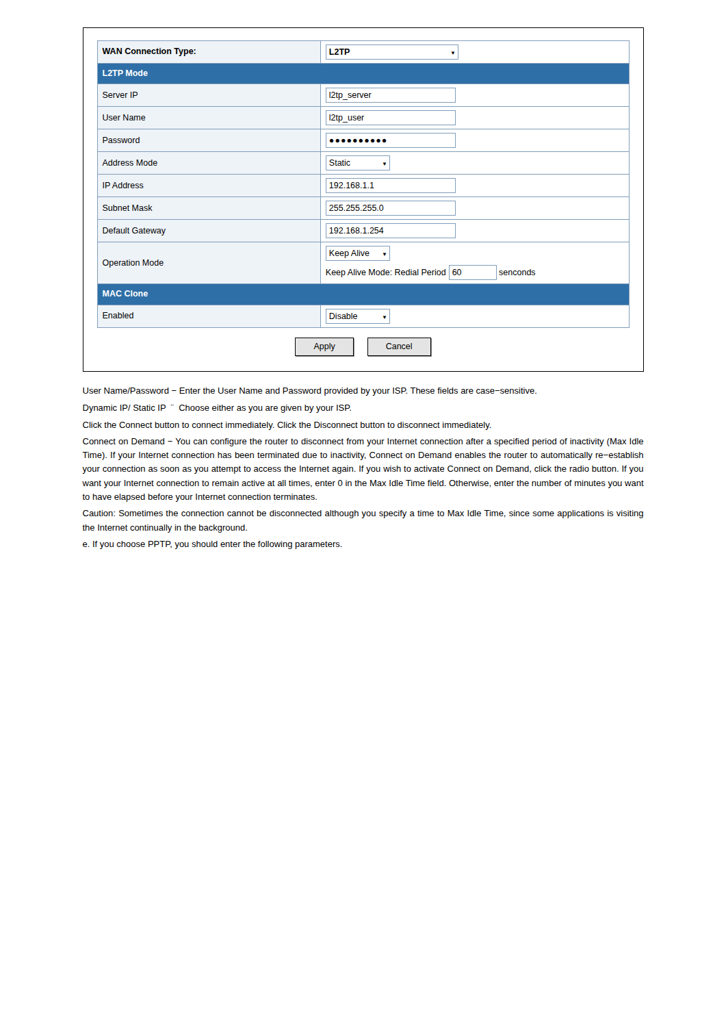| WAN Connection Type: | L2TP |
| L2TP Mode |
| Server IP | l2tp_server |
| User Name | l2tp_user |
| Password | ●●●●●●●●●● |
| Address Mode | Static |
| IP Address | 192.168.1.1 |
| Subnet Mask | 255.255.255.0 |
| Default Gateway | 192.168.1.254 |
| Operation Mode | Keep Alive Keep Alive Mode: Redial Period 60 senconds |
| MAC Clone |
| Enabled | Disable |
Apply Cancel
User Name/Password − Enter the User Name and Password provided by your ISP. These fields are case−sensitive.
Dynamic IP/ Static IP ¨ Choose either as you are given by your ISP.
Click the Connect button to connect immediately. Click the Disconnect button to disconnect immediately.
Connect on Demand − You can configure the router to disconnect from your Internet connection after a specified period of inactivity (Max Idle Time). If your Internet connection has been terminated due to inactivity, Connect on Demand enables the router to automatically re−establish your connection as soon as you attempt to access the Internet again. If you wish to activate Connect on Demand, click the radio button. If you want your Internet connection to remain active at all times, enter 0 in the Max Idle Time field. Otherwise, enter the number of minutes you want to have elapsed before your Internet connection terminates.
Caution: Sometimes the connection cannot be disconnected although you specify a time to Max Idle Time, since some applications is visiting the Internet continually in the background.
e. If you choose PPTP, you should enter the following parameters.